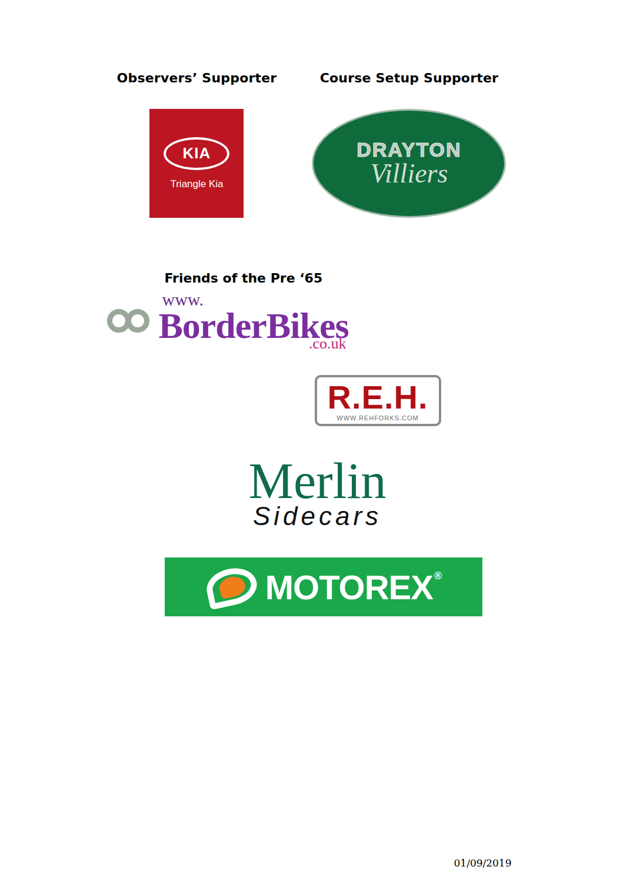Observers’ Supporter
KIA
Triangle Kia
Course Setup Supporter
DRAYTON
Villiers
Friends of the Pre ‘65
www.
BorderBikes
.co.uk
R.E.H.
WWW.REHFORKS.COM
Merlin
Sidecars
MOTOREX®
01/09/2019